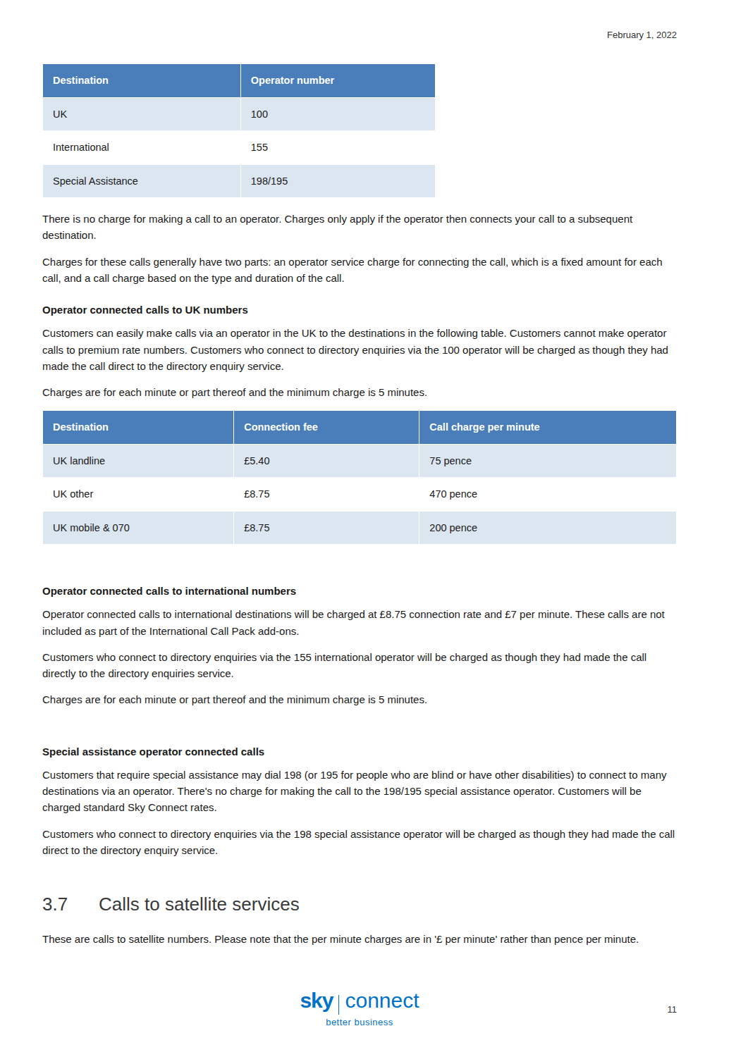February 1, 2022
| Destination | Operator number |
| --- | --- |
| UK | 100 |
| International | 155 |
| Special Assistance | 198/195 |
There is no charge for making a call to an operator. Charges only apply if the operator then connects your call to a subsequent destination.
Charges for these calls generally have two parts: an operator service charge for connecting the call, which is a fixed amount for each call, and a call charge based on the type and duration of the call.
Operator connected calls to UK numbers
Customers can easily make calls via an operator in the UK to the destinations in the following table. Customers cannot make operator calls to premium rate numbers. Customers who connect to directory enquiries via the 100 operator will be charged as though they had made the call direct to the directory enquiry service.
Charges are for each minute or part thereof and the minimum charge is 5 minutes.
| Destination | Connection fee | Call charge per minute |
| --- | --- | --- |
| UK landline | £5.40 | 75 pence |
| UK other | £8.75 | 470 pence |
| UK mobile & 070 | £8.75 | 200 pence |
Operator connected calls to international numbers
Operator connected calls to international destinations will be charged at £8.75 connection rate and £7 per minute. These calls are not included as part of the International Call Pack add-ons.
Customers who connect to directory enquiries via the 155 international operator will be charged as though they had made the call directly to the directory enquiries service.
Charges are for each minute or part thereof and the minimum charge is 5 minutes.
Special assistance operator connected calls
Customers that require special assistance may dial 198 (or 195 for people who are blind or have other disabilities) to connect to many destinations via an operator. There's no charge for making the call to the 198/195 special assistance operator. Customers will be charged standard Sky Connect rates.
Customers who connect to directory enquiries via the 198 special assistance operator will be charged as though they had made the call direct to the directory enquiry service.
3.7 Calls to satellite services
These are calls to satellite numbers. Please note that the per minute charges are in '£ per minute' rather than pence per minute.
sky connect
better business
11